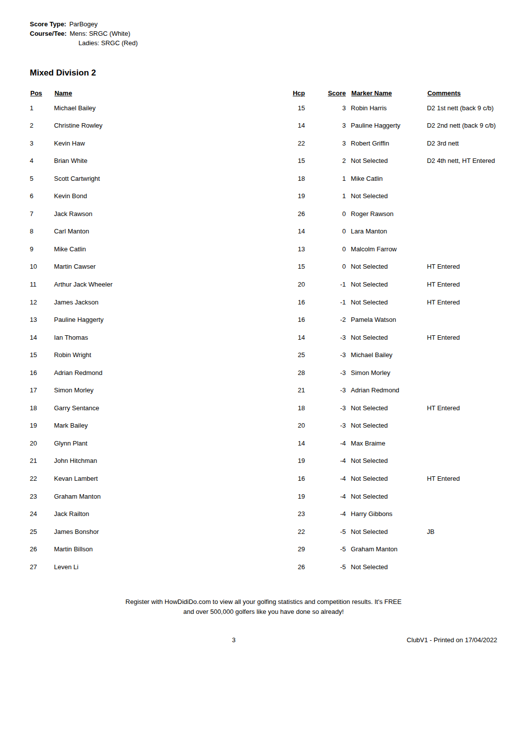Score Type: ParBogey
Course/Tee: Mens: SRGC (White)
Ladies: SRGC (Red)
Mixed Division 2
| Pos | Name | Hcp | Score | Marker Name | Comments |
| --- | --- | --- | --- | --- | --- |
| 1 | Michael Bailey | 15 | 3 | Robin Harris | D2 1st nett (back 9 c/b) |
| 2 | Christine Rowley | 14 | 3 | Pauline Haggerty | D2 2nd nett (back 9 c/b) |
| 3 | Kevin Haw | 22 | 3 | Robert Griffin | D2 3rd nett |
| 4 | Brian White | 15 | 2 | Not Selected | D2 4th nett, HT Entered |
| 5 | Scott Cartwright | 18 | 1 | Mike Catlin | |
| 6 | Kevin Bond | 19 | 1 | Not Selected | |
| 7 | Jack Rawson | 26 | 0 | Roger Rawson | |
| 8 | Carl Manton | 14 | 0 | Lara Manton | |
| 9 | Mike Catlin | 13 | 0 | Malcolm Farrow | |
| 10 | Martin Cawser | 15 | 0 | Not Selected | HT Entered |
| 11 | Arthur Jack Wheeler | 20 | -1 | Not Selected | HT Entered |
| 12 | James Jackson | 16 | -1 | Not Selected | HT Entered |
| 13 | Pauline Haggerty | 16 | -2 | Pamela Watson | |
| 14 | Ian Thomas | 14 | -3 | Not Selected | HT Entered |
| 15 | Robin Wright | 25 | -3 | Michael Bailey | |
| 16 | Adrian Redmond | 28 | -3 | Simon Morley | |
| 17 | Simon Morley | 21 | -3 | Adrian Redmond | |
| 18 | Garry Sentance | 18 | -3 | Not Selected | HT Entered |
| 19 | Mark Bailey | 20 | -3 | Not Selected | |
| 20 | Glynn Plant | 14 | -4 | Max Braime | |
| 21 | John Hitchman | 19 | -4 | Not Selected | |
| 22 | Kevan Lambert | 16 | -4 | Not Selected | HT Entered |
| 23 | Graham Manton | 19 | -4 | Not Selected | |
| 24 | Jack Railton | 23 | -4 | Harry Gibbons | |
| 25 | James Bonshor | 22 | -5 | Not Selected | JB |
| 26 | Martin Billson | 29 | -5 | Graham Manton | |
| 27 | Leven Li | 26 | -5 | Not Selected | |
Register with HowDidiDo.com to view all your golfing statistics and competition results. It's FREE
and over 500,000 golfers like you have done so already!
3 ClubV1 - Printed on 17/04/2022